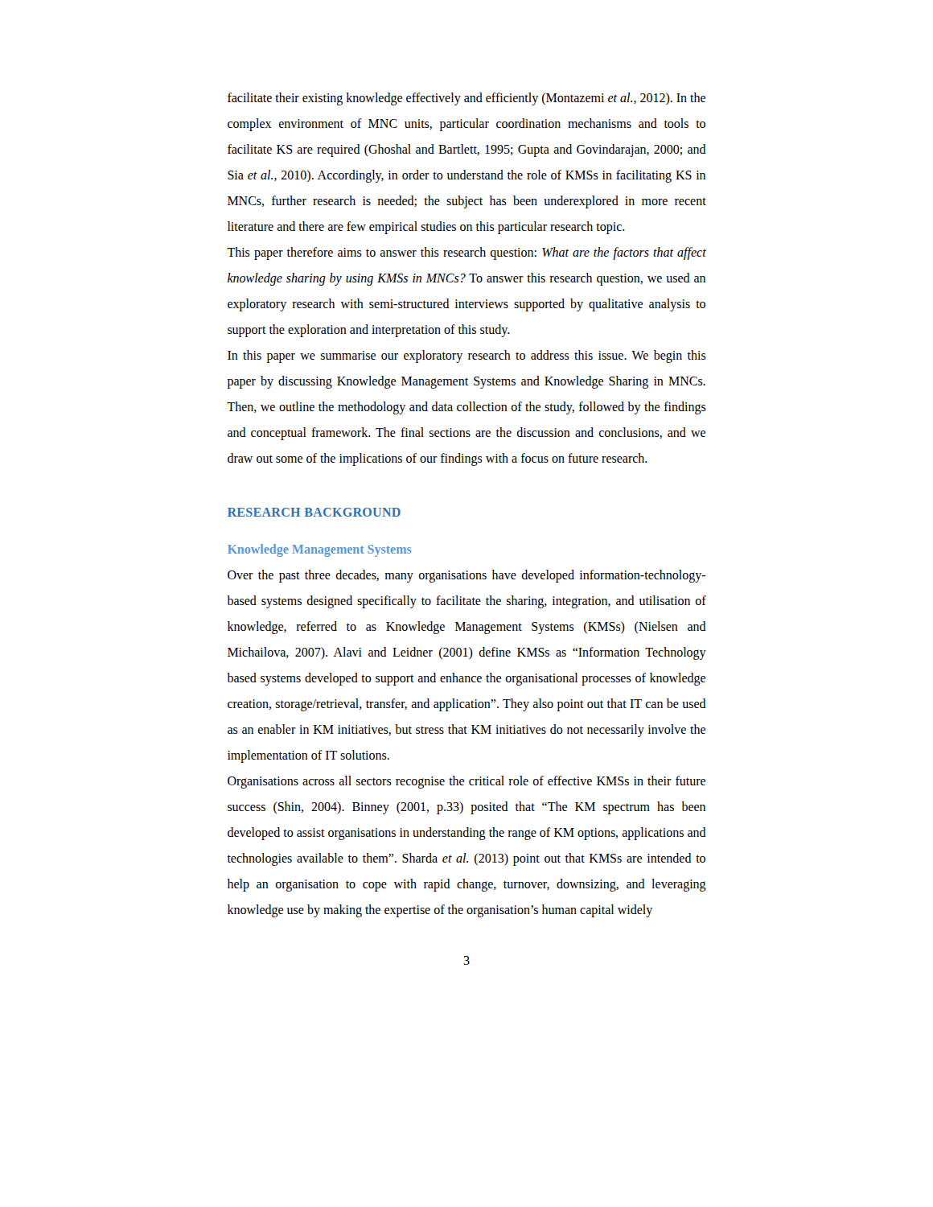facilitate their existing knowledge effectively and efficiently (Montazemi et al., 2012). In the complex environment of MNC units, particular coordination mechanisms and tools to facilitate KS are required (Ghoshal and Bartlett, 1995; Gupta and Govindarajan, 2000; and Sia et al., 2010). Accordingly, in order to understand the role of KMSs in facilitating KS in MNCs, further research is needed; the subject has been underexplored in more recent literature and there are few empirical studies on this particular research topic.
This paper therefore aims to answer this research question: What are the factors that affect knowledge sharing by using KMSs in MNCs? To answer this research question, we used an exploratory research with semi-structured interviews supported by qualitative analysis to support the exploration and interpretation of this study.
In this paper we summarise our exploratory research to address this issue. We begin this paper by discussing Knowledge Management Systems and Knowledge Sharing in MNCs. Then, we outline the methodology and data collection of the study, followed by the findings and conceptual framework. The final sections are the discussion and conclusions, and we draw out some of the implications of our findings with a focus on future research.
RESEARCH BACKGROUND
Knowledge Management Systems
Over the past three decades, many organisations have developed information-technology-based systems designed specifically to facilitate the sharing, integration, and utilisation of knowledge, referred to as Knowledge Management Systems (KMSs) (Nielsen and Michailova, 2007). Alavi and Leidner (2001) define KMSs as “Information Technology based systems developed to support and enhance the organisational processes of knowledge creation, storage/retrieval, transfer, and application”. They also point out that IT can be used as an enabler in KM initiatives, but stress that KM initiatives do not necessarily involve the implementation of IT solutions.
Organisations across all sectors recognise the critical role of effective KMSs in their future success (Shin, 2004). Binney (2001, p.33) posited that “The KM spectrum has been developed to assist organisations in understanding the range of KM options, applications and technologies available to them”. Sharda et al. (2013) point out that KMSs are intended to help an organisation to cope with rapid change, turnover, downsizing, and leveraging knowledge use by making the expertise of the organisation’s human capital widely
3